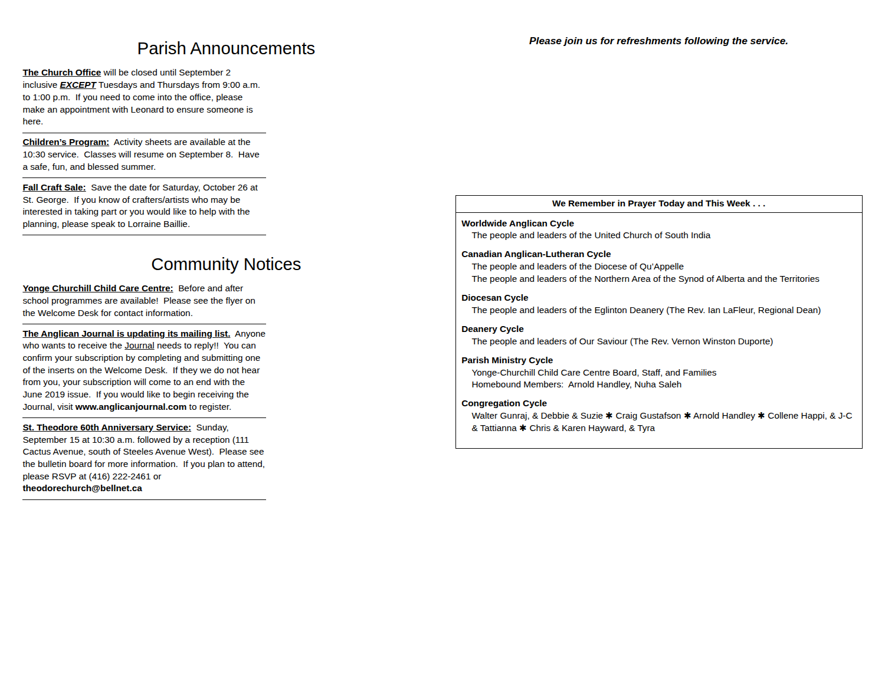Parish Announcements
The Church Office will be closed until September 2 inclusive EXCEPT Tuesdays and Thursdays from 9:00 a.m. to 1:00 p.m. If you need to come into the office, please make an appointment with Leonard to ensure someone is here.
Children’s Program: Activity sheets are available at the 10:30 service. Classes will resume on September 8. Have a safe, fun, and blessed summer.
Fall Craft Sale: Save the date for Saturday, October 26 at St. George. If you know of crafters/artists who may be interested in taking part or you would like to help with the planning, please speak to Lorraine Baillie.
Community Notices
Yonge Churchill Child Care Centre: Before and after school programmes are available! Please see the flyer on the Welcome Desk for contact information.
The Anglican Journal is updating its mailing list. Anyone who wants to receive the Journal needs to reply!! You can confirm your subscription by completing and submitting one of the inserts on the Welcome Desk. If they we do not hear from you, your subscription will come to an end with the June 2019 issue. If you would like to begin receiving the Journal, visit www.anglicanjournal.com to register.
St. Theodore 60th Anniversary Service: Sunday, September 15 at 10:30 a.m. followed by a reception (111 Cactus Avenue, south of Steeles Avenue West). Please see the bulletin board for more information. If you plan to attend, please RSVP at (416) 222-2461 or theodorechurch@bellnet.ca
Please join us for refreshments following the service.
We Remember in Prayer Today and This Week . . .
Worldwide Anglican Cycle
The people and leaders of the United Church of South India
Canadian Anglican-Lutheran Cycle
The people and leaders of the Diocese of Qu’Appelle
The people and leaders of the Northern Area of the Synod of Alberta and the Territories
Diocesan Cycle
The people and leaders of the Eglinton Deanery (The Rev. Ian LaFleur, Regional Dean)
Deanery Cycle
The people and leaders of Our Saviour (The Rev. Vernon Winston Duporte)
Parish Ministry Cycle
Yonge-Churchill Child Care Centre Board, Staff, and Families
Homebound Members: Arnold Handley, Nuha Saleh
Congregation Cycle
Walter Gunraj, & Debbie & Suzie ✱ Craig Gustafson ✱ Arnold Handley ✱ Collene Happi, & J-C & Tattianna ✱ Chris & Karen Hayward, & Tyra